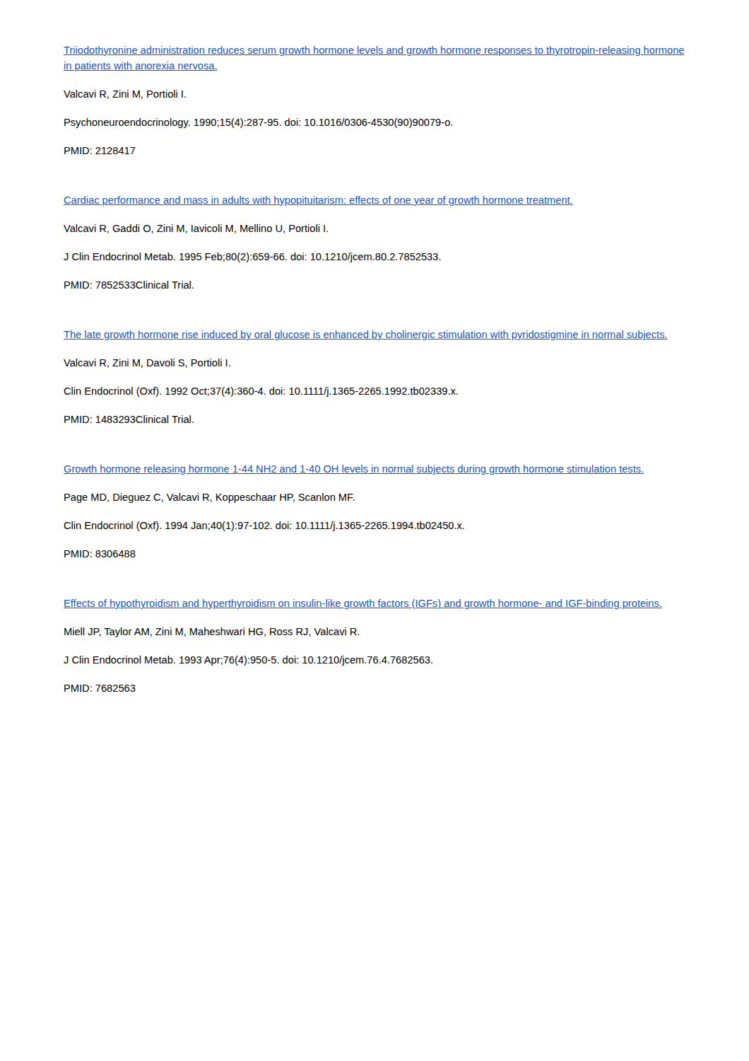Triiodothyronine administration reduces serum growth hormone levels and growth hormone responses to thyrotropin-releasing hormone in patients with anorexia nervosa.
Valcavi R, Zini M, Portioli I.
Psychoneuroendocrinology. 1990;15(4):287-95. doi: 10.1016/0306-4530(90)90079-o.
PMID: 2128417
Cardiac performance and mass in adults with hypopituitarism: effects of one year of growth hormone treatment.
Valcavi R, Gaddi O, Zini M, Iavicoli M, Mellino U, Portioli I.
J Clin Endocrinol Metab. 1995 Feb;80(2):659-66. doi: 10.1210/jcem.80.2.7852533.
PMID: 7852533Clinical Trial.
The late growth hormone rise induced by oral glucose is enhanced by cholinergic stimulation with pyridostigmine in normal subjects.
Valcavi R, Zini M, Davoli S, Portioli I.
Clin Endocrinol (Oxf). 1992 Oct;37(4):360-4. doi: 10.1111/j.1365-2265.1992.tb02339.x.
PMID: 1483293Clinical Trial.
Growth hormone releasing hormone 1-44 NH2 and 1-40 OH levels in normal subjects during growth hormone stimulation tests.
Page MD, Dieguez C, Valcavi R, Koppeschaar HP, Scanlon MF.
Clin Endocrinol (Oxf). 1994 Jan;40(1):97-102. doi: 10.1111/j.1365-2265.1994.tb02450.x.
PMID: 8306488
Effects of hypothyroidism and hyperthyroidism on insulin-like growth factors (IGFs) and growth hormone- and IGF-binding proteins.
Miell JP, Taylor AM, Zini M, Maheshwari HG, Ross RJ, Valcavi R.
J Clin Endocrinol Metab. 1993 Apr;76(4):950-5. doi: 10.1210/jcem.76.4.7682563.
PMID: 7682563